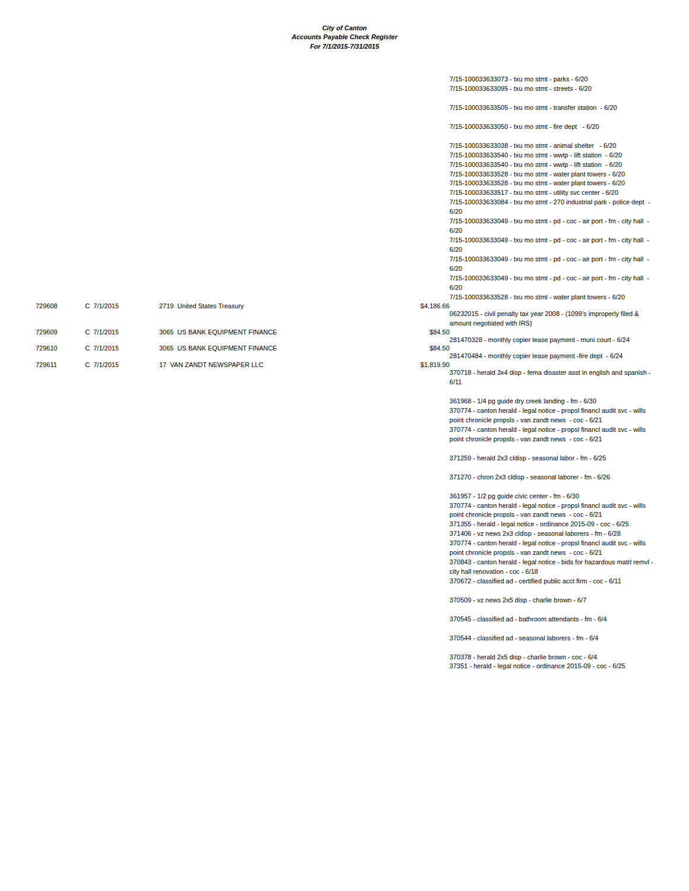City of Canton
Accounts Payable Check Register
For 7/1/2015-7/31/2015
| | | | | 7/15-100033633073 - txu mo stmt - parks - 6/20 7/15-100033633095 - txu mo stmt - streets - 6/20 7/15-100033633505 - txu mo stmt - transfer station - 6/20 7/15-100033633050 - txu mo stmt - fire dept - 6/20 7/15-100033633038 - txu mo stmt - animal shelter - 6/20 7/15-100033633540 - txu mo stmt - wwtp - lift station - 6/20 7/15-100033633540 - txu mo stmt - wwtp - lift station - 6/20 7/15-100033633528 - txu mo stmt - water plant towers - 6/20 7/15-100033633528 - txu mo stmt - water plant towers - 6/20 7/15-100033633517 - txu mo stmt - utility svc center - 6/20 7/15-100033633084 - txu mo stmt - 270 industrial park - police dept - 6/20 7/15-100033633049 - txu mo stmt - pd - coc - air port - fm - city hall - 6/20 7/15-100033633049 - txu mo stmt - pd - coc - air port - fm - city hall - 6/20 7/15-100033633049 - txu mo stmt - pd - coc - air port - fm - city hall - 6/20 7/15-100033633049 - txu mo stmt - pd - coc - air port - fm - city hall - 6/20 7/15-100033633528 - txu mo stmt - water plant towers - 6/20 |
| 729608 | C 7/1/2015 | 2719 United States Treasury | $4,186.66 | |
| | | | | 06232015 - civil penalty tax year 2008 - (1099's improperly filed & amount negotiated with IRS) |
| 729609 | C 7/1/2015 | 3065 US BANK EQUIPMENT FINANCE | $84.50 | |
| | | | | 281470328 - monthly copier lease payment - muni court - 6/24 |
| 729610 | C 7/1/2015 | 3065 US BANK EQUIPMENT FINANCE | $84.50 | |
| | | | | 281470484 - monthly copier lease payment -fire dept - 6/24 |
| 729611 | C 7/1/2015 | 17 VAN ZANDT NEWSPAPER LLC | $1,819.90 | |
| | | | | 370718 - herald 3x4 disp - fema disaster asst in english and spanish - 6/11 361968 - 1/4 pg guide dry creek landing - fm - 6/30 370774 - canton herald - legal notice - propsl financl audit svc - wills point chronicle propsls - van zandt news - coc - 6/21 370774 - canton herald - legal notice - propsl financl audit svc - wills point chronicle propsls - van zandt news - coc - 6/21 371259 - herald 2x3 cldisp - seasonal labor - fm - 6/25 371270 - chron 2x3 cldisp - seasonal laborer - fm - 6/26 361957 - 1/2 pg guide civic center - fm - 6/30 370774 - canton herald - legal notice - propsl financl audit svc - wills point chronicle propsls - van zandt news - coc - 6/21 371355 - herald - legal notice - ordinance 2015-09 - coc - 6/25 371406 - vz news 2x3 cldisp - seasonal laborers - fm - 6/28 370774 - canton herald - legal notice - propsl financl audit svc - wills point chronicle propsls - van zandt news - coc - 6/21 370843 - canton herald - legal notice - bids for hazardous matrl remvl - city hall renovation - coc - 6/18 370672 - classified ad - certified public acct firm - coc - 6/11 370509 - vz news 2x5 disp - charlie brown - 6/7 370545 - classified ad - bathroom attendants - fm - 6/4 370544 - classified ad - seasonal laborers - fm - 6/4 370378 - herald 2x5 disp - charlie brown - coc - 6/4 37351 - herald - legal notice - ordinance 2015-09 - coc - 6/25 |